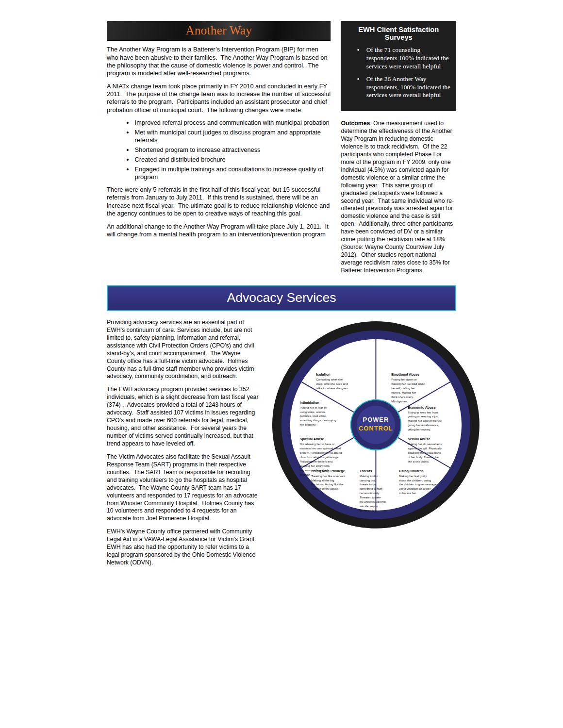Another Way
The Another Way Program is a Batterer’s Intervention Program (BIP) for men who have been abusive to their families. The Another Way Program is based on the philosophy that the cause of domestic violence is power and control. The program is modeled after well-researched programs.
A NIATx change team took place primarily in FY 2010 and concluded in early FY 2011. The purpose of the change team was to increase the number of successful referrals to the program. Participants included an assistant prosecutor and chief probation officer of municipal court. The following changes were made:
Improved referral process and communication with municipal probation
Met with municipal court judges to discuss program and appropriate referrals
Shortened program to increase attractiveness
Created and distributed brochure
Engaged in multiple trainings and consultations to increase quality of program
There were only 5 referrals in the first half of this fiscal year, but 15 successful referrals from January to July 2011. If this trend is sustained, there will be an increase next fiscal year. The ultimate goal is to reduce relationship violence and the agency continues to be open to creative ways of reaching this goal.
An additional change to the Another Way Program will take place July 1, 2011. It will change from a mental health program to an intervention/prevention program
EWH Client Satisfaction Surveys
Of the 71 counseling respondents 100% indicated the services were overall helpful
Of the 26 Another Way respondents, 100% indicated the services were overall helpful
Outcomes: One measurement used to determine the effectiveness of the Another Way Program in reducing domestic violence is to track recidivism. Of the 22 participants who completed Phase I or more of the program in FY 2009, only one individual (4.5%) was convicted again for domestic violence or a similar crime the following year. This same group of graduated participants were followed a second year. That same individual who re-offended previously was arrested again for domestic violence and the case is still open. Additionally, three other participants have been convicted of DV or a similar crime putting the recidivism rate at 18% (Source: Wayne County Courtview July 2012). Other studies report national average recidivism rates close to 35% for Batterer Intervention Programs.
Advocacy Services
Providing advocacy services are an essential part of EWH’s continuum of care. Services include, but are not limited to, safety planning, information and referral, assistance with Civil Protection Orders (CPO’s) and civil stand-by’s, and court accompaniment. The Wayne County office has a full-time victim advocate. Holmes County has a full-time staff member who provides victim advocacy, community coordination, and outreach.
The EWH advocacy program provided services to 352 individuals, which is a slight decrease from last fiscal year (374) . Advocates provided a total of 1243 hours of advocacy. Staff assisted 107 victims in issues regarding CPO’s and made over 600 referrals for legal, medical, housing, and other assistance. For several years the number of victims served continually increased, but that trend appears to have leveled off.
The Victim Advocates also facilitate the Sexual Assault Response Team (SART) programs in their respective counties. The SART Team is responsible for recruiting and training volunteers to go the hospitals as hospital advocates. The Wayne County SART team has 17 volunteers and responded to 17 requests for an advocate from Wooster Community Hospital. Holmes County has 10 volunteers and responded to 4 requests for an advocate from Joel Pomerene Hospital.
EWH’s Wayne County office partnered with Community Legal Aid in a VAWA-Legal Assistance for Victim’s Grant. EWH has also had the opportunity to refer victims to a legal program sponsored by the Ohio Domestic Violence Network (ODVN).
PHYSICAL ABUSE PHYSICAL ABUSE TWISTING ARMS, TRIPPING, BITING PUSHING, SHOVING, HITTING SLAPPING, CHOKING, PULLING HAIR BEATING, THROWING HER DOWN USING A WEAPON AGAINST HER PUNCHING, KICKING, GRABBING POWER CONTROL Isolation Controlling what she does, who she sees and talks to, where she goes. Emotional Abuse Putting her down or making her feel bad about herself, calling her names. Making her think she’s crazy. Mind games. Intimidation Putting her in fear by using looks, actions, gestures, loud voice, smashing things, destroying her property. Economic Abuse Trying to keep her from getting or keeping a job. Making her ask for money, giving her an allowance, taking her money. Spirtual Abuse Not allowing her to have or maintain her own spiritual belief system. Forbidding her to attend church or religious gatherings. Ridiculing her beliefs and keeping her away from her source of spiritual strength. Sexual Abuse Making her do sexual acts against her will. Physically attacking the sexual parts of her body. Treating her like a sex object. Using Children Making her feel guilty about the children, using the children to give messages, using visitation as a way to harass her. Using Male Privilege Treating her like a servant. Making all the big decisions. Acting like the "master of the castle." Threats Making and/or carrying out threats to do something to hurt her emotionally. Threaten to take the children, commit suicide, report her to welfare.